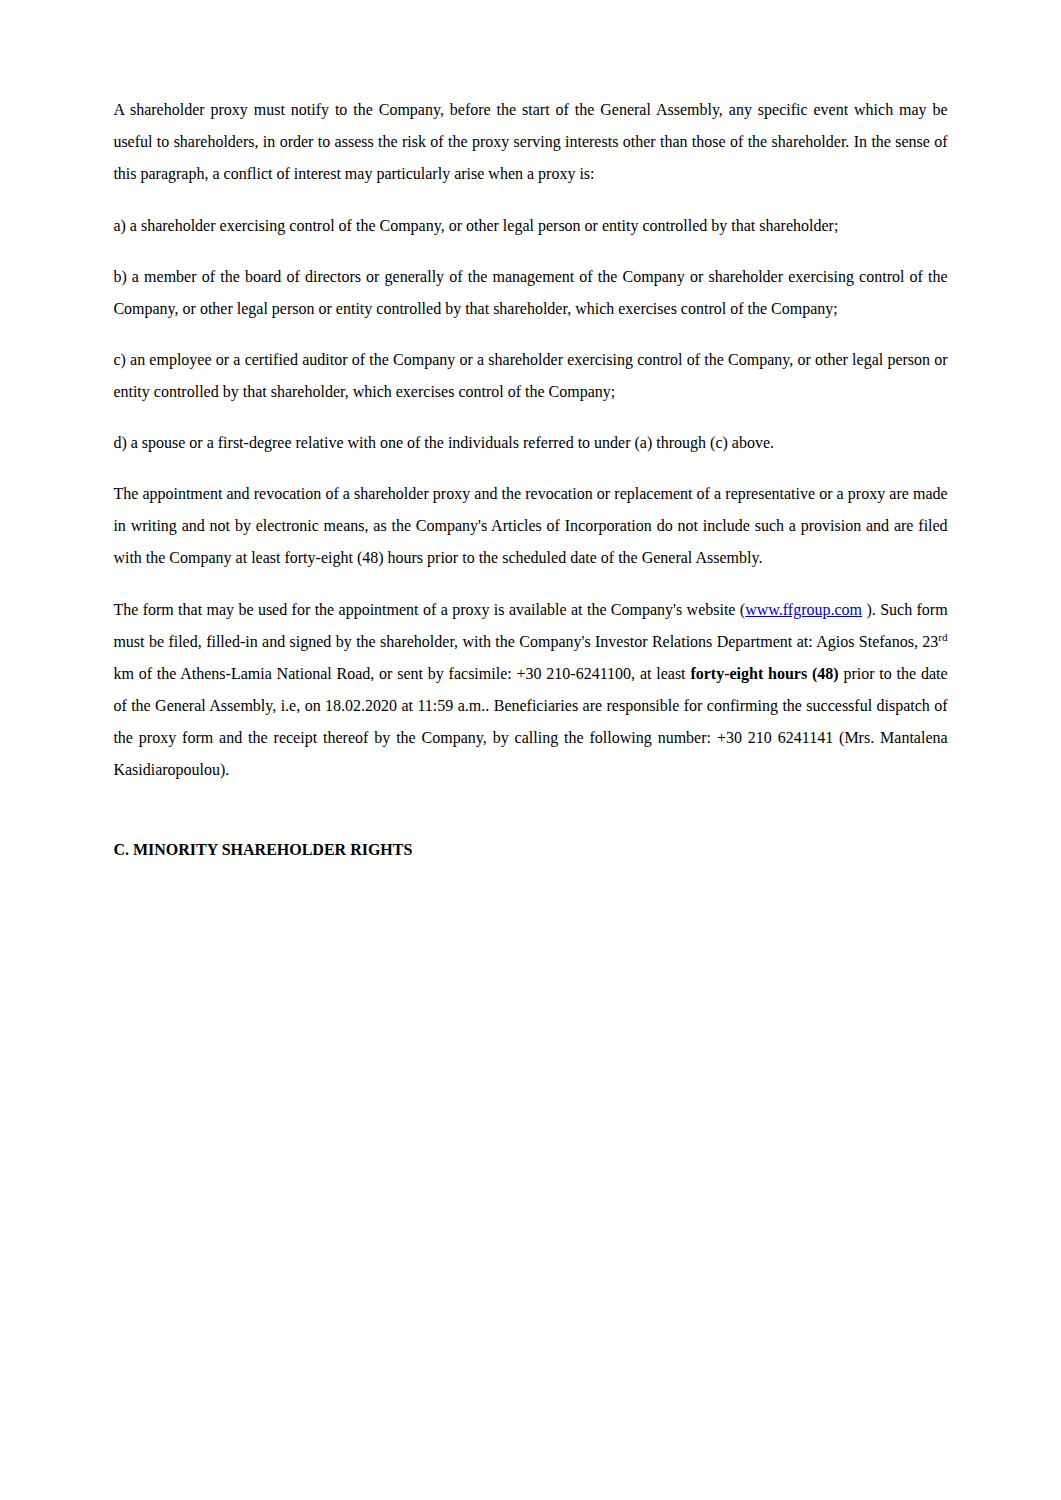A shareholder proxy must notify to the Company, before the start of the General Assembly, any specific event which may be useful to shareholders, in order to assess the risk of the proxy serving interests other than those of the shareholder. In the sense of this paragraph, a conflict of interest may particularly arise when a proxy is:
a) a shareholder exercising control of the Company, or other legal person or entity controlled by that shareholder;
b) a member of the board of directors or generally of the management of the Company or shareholder exercising control of the Company, or other legal person or entity controlled by that shareholder, which exercises control of the Company;
c) an employee or a certified auditor of the Company or a shareholder exercising control of the Company, or other legal person or entity controlled by that shareholder, which exercises control of the Company;
d) a spouse or a first-degree relative with one of the individuals referred to under (a) through (c) above.
The appointment and revocation of a shareholder proxy and the revocation or replacement of a representative or a proxy are made in writing and not by electronic means, as the Company's Articles of Incorporation do not include such a provision and are filed with the Company at least forty-eight (48) hours prior to the scheduled date of the General Assembly.
The form that may be used for the appointment of a proxy is available at the Company's website (www.ffgroup.com ). Such form must be filed, filled-in and signed by the shareholder, with the Company's Investor Relations Department at: Agios Stefanos, 23rd km of the Athens-Lamia National Road, or sent by facsimile: +30 210-6241100, at least forty-eight hours (48) prior to the date of the General Assembly, i.e, on 18.02.2020 at 11:59 a.m.. Beneficiaries are responsible for confirming the successful dispatch of the proxy form and the receipt thereof by the Company, by calling the following number: +30 210 6241141 (Mrs. Mantalena Kasidiaropoulou).
C. MINORITY SHAREHOLDER RIGHTS